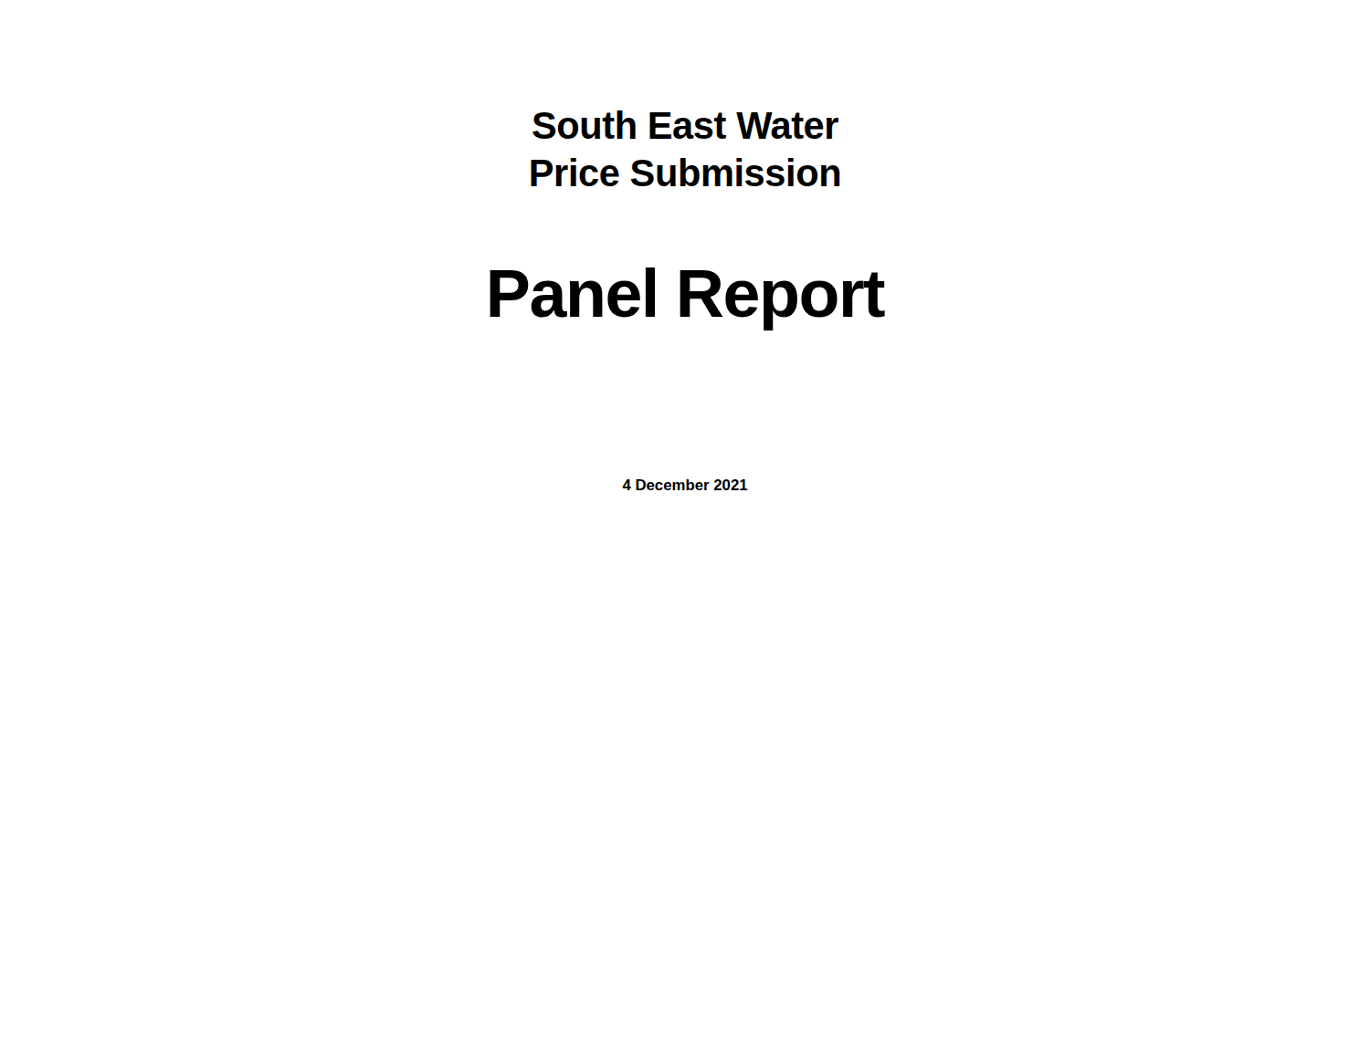South East Water
Price Submission
Panel Report
4 December 2021